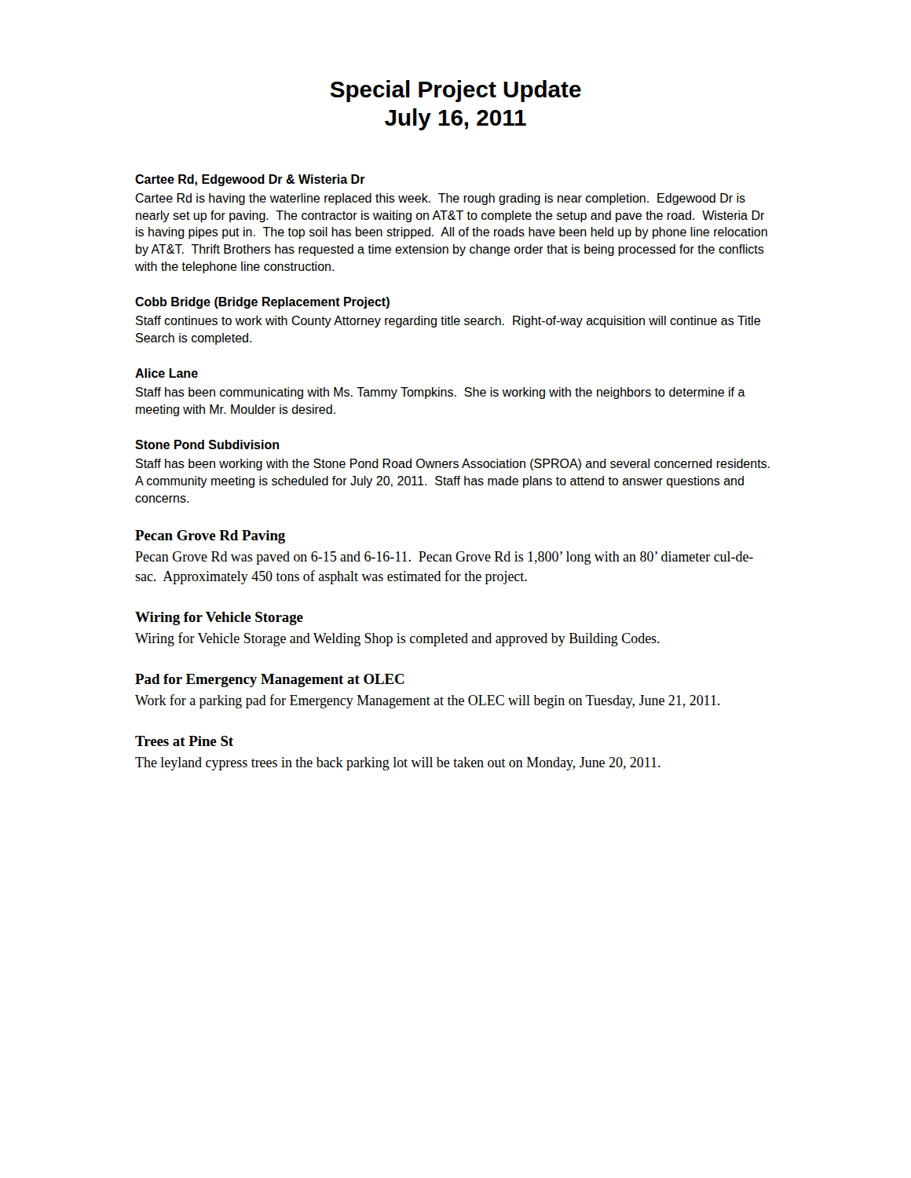Special Project UpdateJuly 16, 2011
Cartee Rd, Edgewood Dr & Wisteria Dr
Cartee Rd is having the waterline replaced this week. The rough grading is near completion. Edgewood Dr is nearly set up for paving. The contractor is waiting on AT&T to complete the setup and pave the road. Wisteria Dr is having pipes put in. The top soil has been stripped. All of the roads have been held up by phone line relocation by AT&T. Thrift Brothers has requested a time extension by change order that is being processed for the conflicts with the telephone line construction.
Cobb Bridge (Bridge Replacement Project)
Staff continues to work with County Attorney regarding title search. Right-of-way acquisition will continue as Title Search is completed.
Alice Lane
Staff has been communicating with Ms. Tammy Tompkins. She is working with the neighbors to determine if a meeting with Mr. Moulder is desired.
Stone Pond Subdivision
Staff has been working with the Stone Pond Road Owners Association (SPROA) and several concerned residents. A community meeting is scheduled for July 20, 2011. Staff has made plans to attend to answer questions and concerns.
Pecan Grove Rd Paving
Pecan Grove Rd was paved on 6-15 and 6-16-11. Pecan Grove Rd is 1,800’ long with an 80’ diameter cul-de-sac. Approximately 450 tons of asphalt was estimated for the project.
Wiring for Vehicle Storage
Wiring for Vehicle Storage and Welding Shop is completed and approved by Building Codes.
Pad for Emergency Management at OLEC
Work for a parking pad for Emergency Management at the OLEC will begin on Tuesday, June 21, 2011.
Trees at Pine St
The leyland cypress trees in the back parking lot will be taken out on Monday, June 20, 2011.